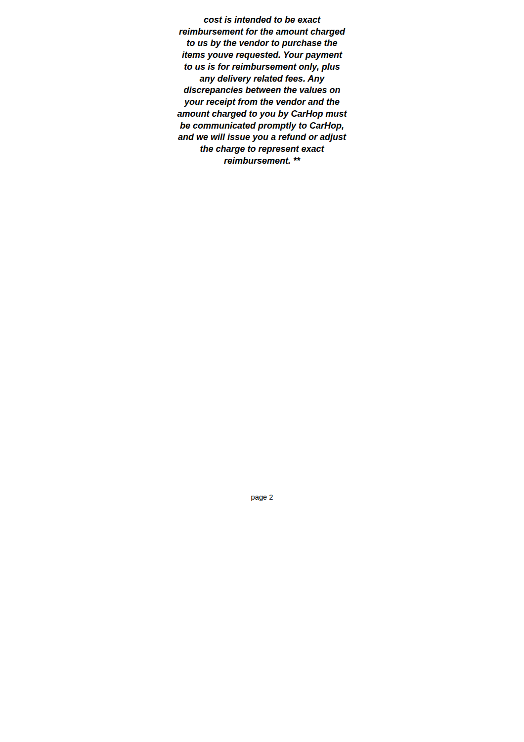cost is intended to be exact reimbursement for the amount charged to us by the vendor to purchase the items youve requested. Your payment to us is for reimbursement only, plus any delivery related fees. Any discrepancies between the values on your receipt from the vendor and the amount charged to you by CarHop must be communicated promptly to CarHop, and we will issue you a refund or adjust the charge to represent exact reimbursement. **
page 2